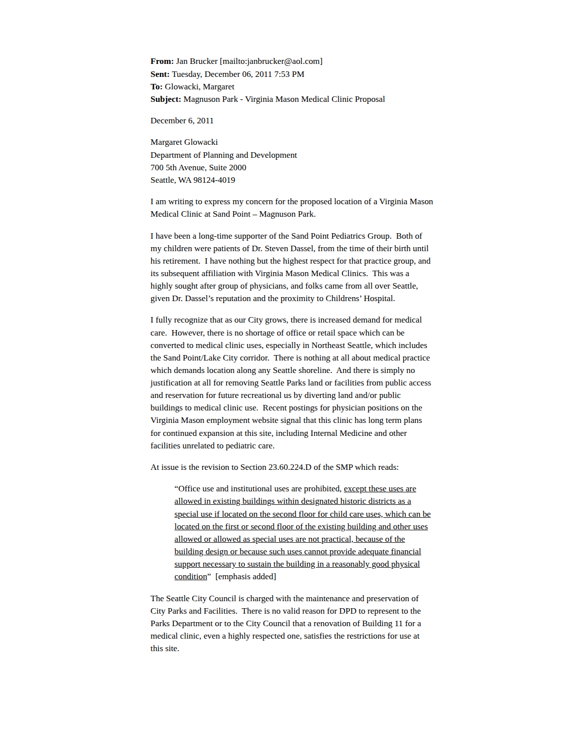From: Jan Brucker [mailto:janbrucker@aol.com]
Sent: Tuesday, December 06, 2011 7:53 PM
To: Glowacki, Margaret
Subject: Magnuson Park - Virginia Mason Medical Clinic Proposal
December 6, 2011
Margaret Glowacki
Department of Planning and Development
700 5th Avenue, Suite 2000
Seattle, WA 98124-4019
I am writing to express my concern for the proposed location of a Virginia Mason Medical Clinic at Sand Point – Magnuson Park.
I have been a long-time supporter of the Sand Point Pediatrics Group. Both of my children were patients of Dr. Steven Dassel, from the time of their birth until his retirement. I have nothing but the highest respect for that practice group, and its subsequent affiliation with Virginia Mason Medical Clinics. This was a highly sought after group of physicians, and folks came from all over Seattle, given Dr. Dassel’s reputation and the proximity to Childrens’ Hospital.
I fully recognize that as our City grows, there is increased demand for medical care. However, there is no shortage of office or retail space which can be converted to medical clinic uses, especially in Northeast Seattle, which includes the Sand Point/Lake City corridor. There is nothing at all about medical practice which demands location along any Seattle shoreline. And there is simply no justification at all for removing Seattle Parks land or facilities from public access and reservation for future recreational us by diverting land and/or public buildings to medical clinic use. Recent postings for physician positions on the Virginia Mason employment website signal that this clinic has long term plans for continued expansion at this site, including Internal Medicine and other facilities unrelated to pediatric care.
At issue is the revision to Section 23.60.224.D of the SMP which reads:
“Office use and institutional uses are prohibited, except these uses are allowed in existing buildings within designated historic districts as a special use if located on the second floor for child care uses, which can be located on the first or second floor of the existing building and other uses allowed or allowed as special uses are not practical, because of the building design or because such uses cannot provide adequate financial support necessary to sustain the building in a reasonably good physical condition” [emphasis added]
The Seattle City Council is charged with the maintenance and preservation of City Parks and Facilities. There is no valid reason for DPD to represent to the Parks Department or to the City Council that a renovation of Building 11 for a medical clinic, even a highly respected one, satisfies the restrictions for use at this site.